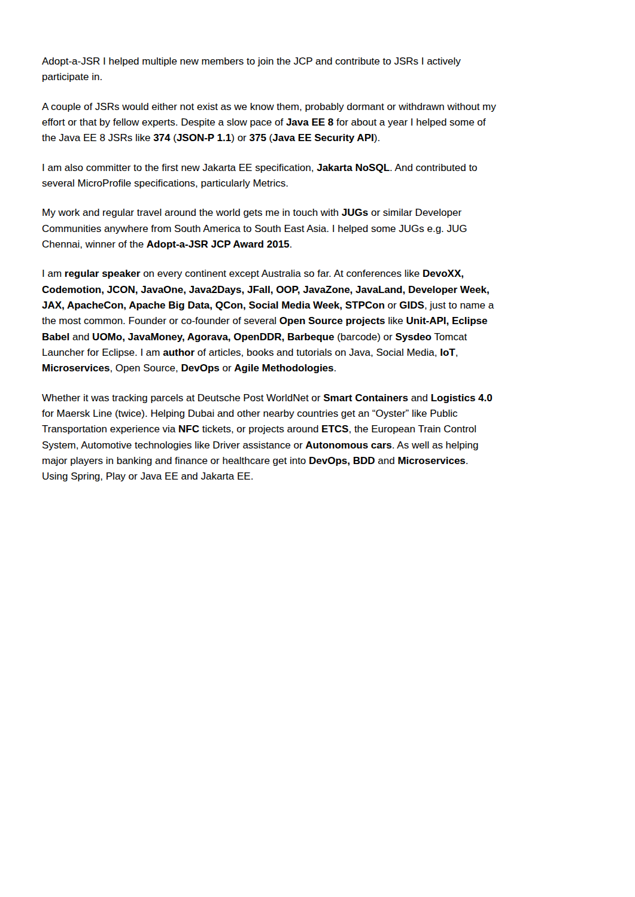Adopt-a-JSR I helped multiple new members to join the JCP and contribute to JSRs I actively participate in.
A couple of JSRs would either not exist as we know them, probably dormant or withdrawn without my effort or that by fellow experts. Despite a slow pace of Java EE 8 for about a year I helped some of the Java EE 8 JSRs like 374 (JSON-P 1.1) or 375 (Java EE Security API).
I am also committer to the first new Jakarta EE specification, Jakarta NoSQL. And contributed to several MicroProfile specifications, particularly Metrics.
My work and regular travel around the world gets me in touch with JUGs or similar Developer Communities anywhere from South America to South East Asia. I helped some JUGs e.g. JUG Chennai, winner of the Adopt-a-JSR JCP Award 2015.
I am regular speaker on every continent except Australia so far. At conferences like DevoXX, Codemotion, JCON, JavaOne, Java2Days, JFall, OOP, JavaZone, JavaLand, Developer Week, JAX, ApacheCon, Apache Big Data, QCon, Social Media Week, STPCon or GIDS, just to name a the most common. Founder or co-founder of several Open Source projects like Unit-API, Eclipse Babel and UOMo, JavaMoney, Agorava, OpenDDR, Barbeque (barcode) or Sysdeo Tomcat Launcher for Eclipse. I am author of articles, books and tutorials on Java, Social Media, IoT, Microservices, Open Source, DevOps or Agile Methodologies.
Whether it was tracking parcels at Deutsche Post WorldNet or Smart Containers and Logistics 4.0 for Maersk Line (twice). Helping Dubai and other nearby countries get an “Oyster” like Public Transportation experience via NFC tickets, or projects around ETCS, the European Train Control System, Automotive technologies like Driver assistance or Autonomous cars. As well as helping major players in banking and finance or healthcare get into DevOps, BDD and Microservices. Using Spring, Play or Java EE and Jakarta EE.